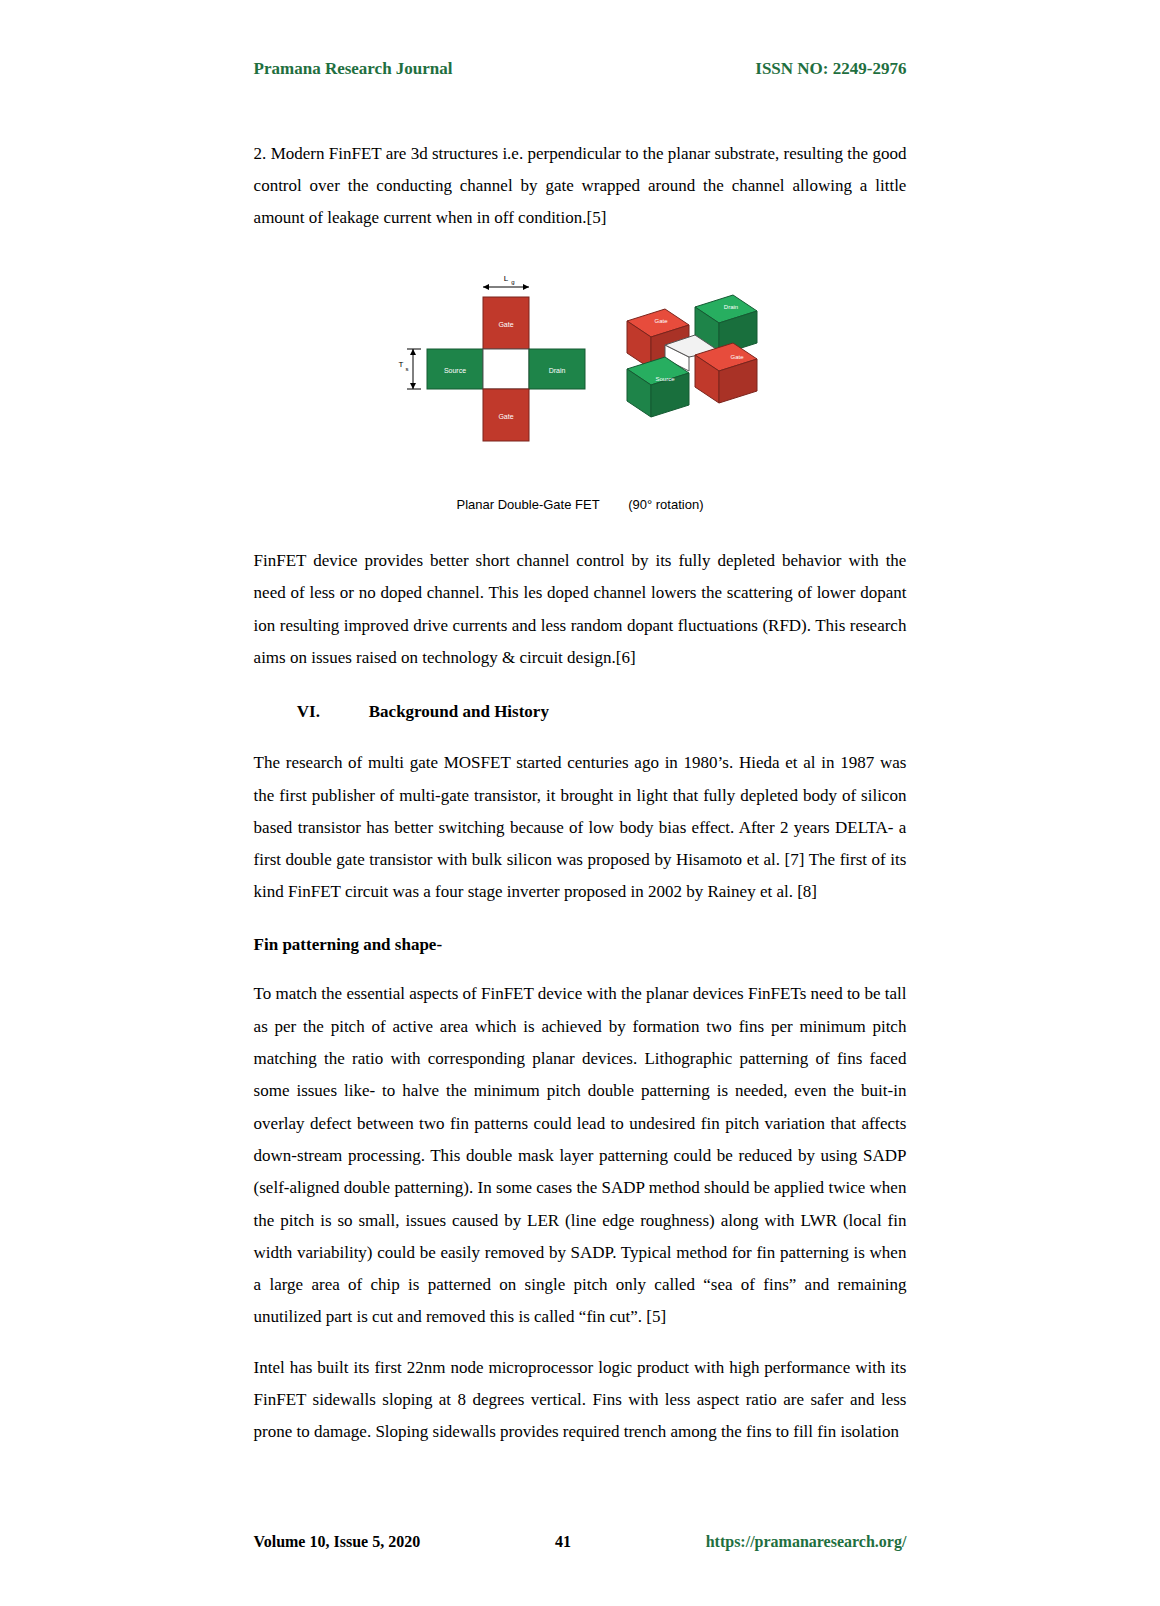Pramana Research Journal
ISSN NO: 2249-2976
2. Modern FinFET are 3d structures i.e. perpendicular to the planar substrate, resulting the good control over the conducting channel by gate wrapped around the channel allowing a little amount of leakage current when in off condition.[5]
Gate Source Drain Gate L g T s Drain Gate Gate Source
Planar Double-Gate FET (90° rotation)
FinFET device provides better short channel control by its fully depleted behavior with the need of less or no doped channel. This les doped channel lowers the scattering of lower dopant ion resulting improved drive currents and less random dopant fluctuations (RFD). This research aims on issues raised on technology & circuit design.[6]
VI. Background and History
The research of multi gate MOSFET started centuries ago in 1980’s. Hieda et al in 1987 was the first publisher of multi-gate transistor, it brought in light that fully depleted body of silicon based transistor has better switching because of low body bias effect. After 2 years DELTA- a first double gate transistor with bulk silicon was proposed by Hisamoto et al. [7] The first of its kind FinFET circuit was a four stage inverter proposed in 2002 by Rainey et al. [8]
Fin patterning and shape-
To match the essential aspects of FinFET device with the planar devices FinFETs need to be tall as per the pitch of active area which is achieved by formation two fins per minimum pitch matching the ratio with corresponding planar devices. Lithographic patterning of fins faced some issues like- to halve the minimum pitch double patterning is needed, even the buit-in overlay defect between two fin patterns could lead to undesired fin pitch variation that affects down-stream processing. This double mask layer patterning could be reduced by using SADP (self-aligned double patterning). In some cases the SADP method should be applied twice when the pitch is so small, issues caused by LER (line edge roughness) along with LWR (local fin width variability) could be easily removed by SADP. Typical method for fin patterning is when a large area of chip is patterned on single pitch only called “sea of fins” and remaining unutilized part is cut and removed this is called “fin cut”. [5]
Intel has built its first 22nm node microprocessor logic product with high performance with its FinFET sidewalls sloping at 8 degrees vertical. Fins with less aspect ratio are safer and less prone to damage. Sloping sidewalls provides required trench among the fins to fill fin isolation
Volume 10, Issue 5, 2020
41
https://pramanaresearch.org/